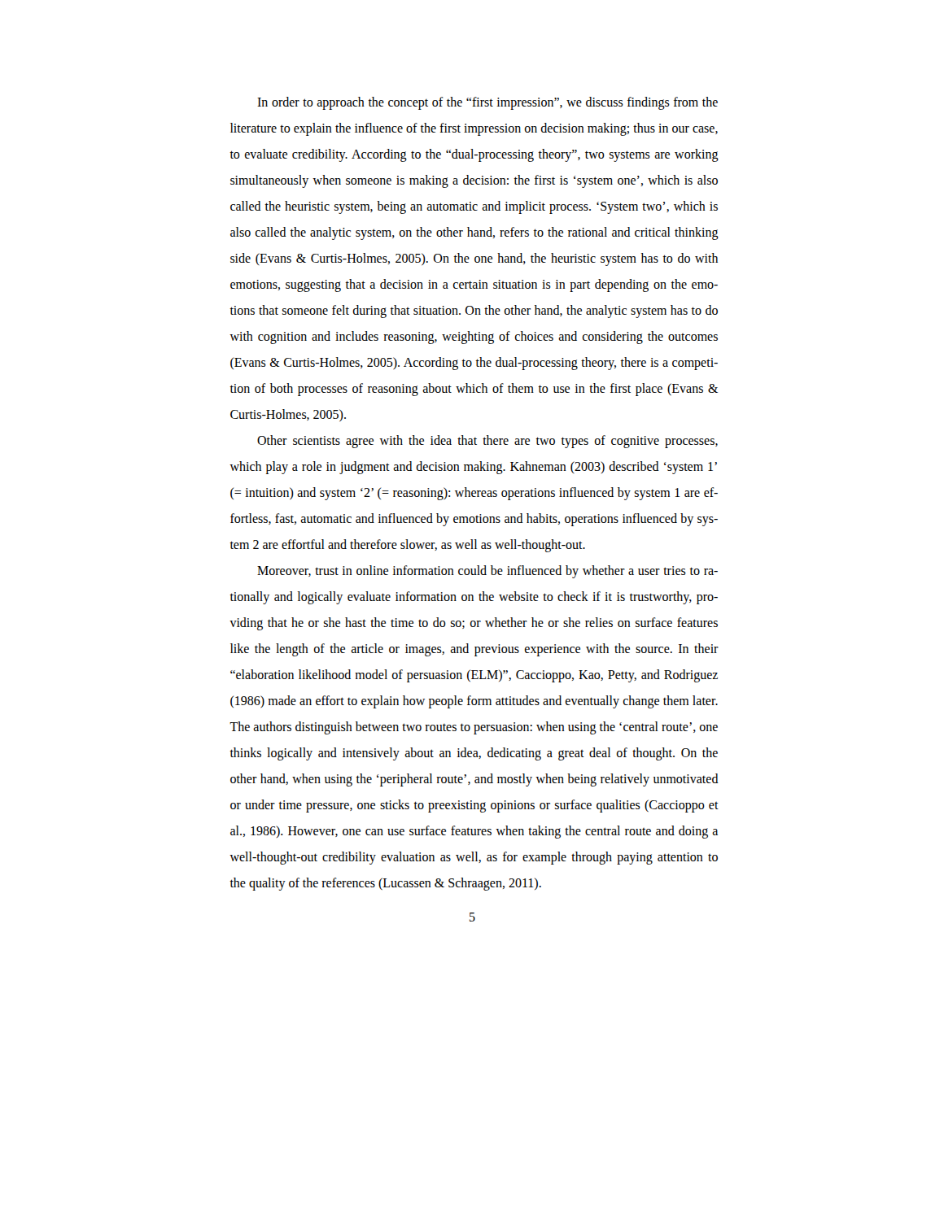In order to approach the concept of the “first impression”, we discuss findings from the literature to explain the influence of the first impression on decision making; thus in our case, to evaluate credibility. According to the “dual-processing theory”, two systems are working simultaneously when someone is making a decision: the first is ‘system one’, which is also called the heuristic system, being an automatic and implicit process. ‘System two’, which is also called the analytic system, on the other hand, refers to the rational and critical thinking side (Evans & Curtis-Holmes, 2005). On the one hand, the heuristic system has to do with emotions, suggesting that a decision in a certain situation is in part depending on the emotions that someone felt during that situation. On the other hand, the analytic system has to do with cognition and includes reasoning, weighting of choices and considering the outcomes (Evans & Curtis-Holmes, 2005). According to the dual-processing theory, there is a competition of both processes of reasoning about which of them to use in the first place (Evans & Curtis-Holmes, 2005).
Other scientists agree with the idea that there are two types of cognitive processes, which play a role in judgment and decision making. Kahneman (2003) described ‘system 1’ (= intuition) and system ‘2’ (= reasoning): whereas operations influenced by system 1 are effortless, fast, automatic and influenced by emotions and habits, operations influenced by system 2 are effortful and therefore slower, as well as well-thought-out.
Moreover, trust in online information could be influenced by whether a user tries to rationally and logically evaluate information on the website to check if it is trustworthy, providing that he or she hast the time to do so; or whether he or she relies on surface features like the length of the article or images, and previous experience with the source. In their “elaboration likelihood model of persuasion (ELM)”, Caccioppo, Kao, Petty, and Rodriguez (1986) made an effort to explain how people form attitudes and eventually change them later. The authors distinguish between two routes to persuasion: when using the ‘central route’, one thinks logically and intensively about an idea, dedicating a great deal of thought. On the other hand, when using the ‘peripheral route’, and mostly when being relatively unmotivated or under time pressure, one sticks to preexisting opinions or surface qualities (Caccioppo et al., 1986). However, one can use surface features when taking the central route and doing a well-thought-out credibility evaluation as well, as for example through paying attention to the quality of the references (Lucassen & Schraagen, 2011).
5